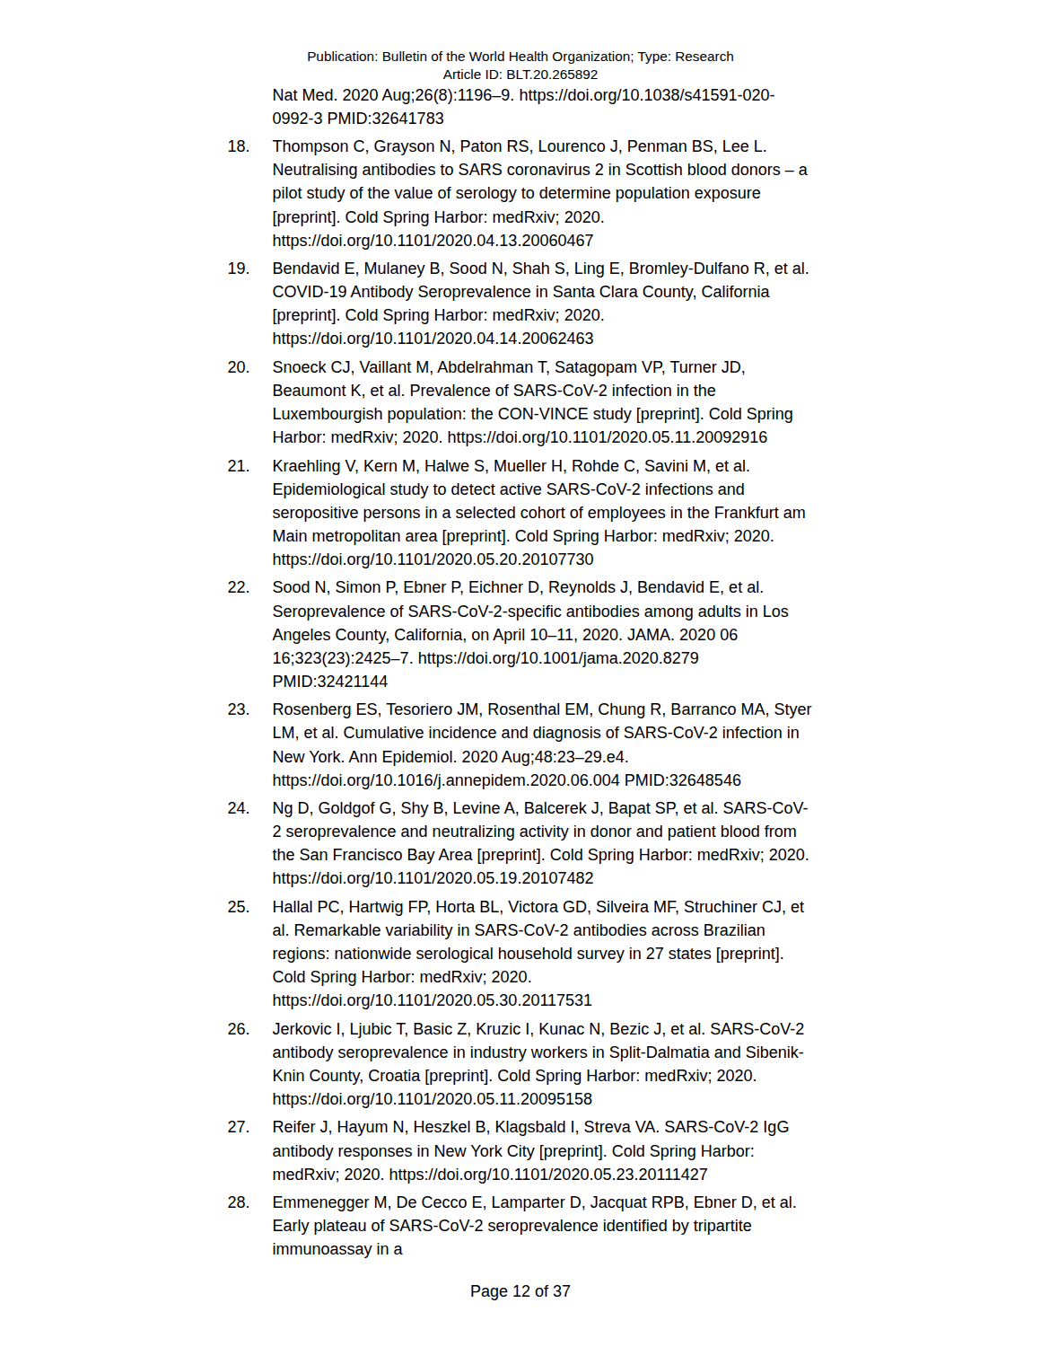Publication: Bulletin of the World Health Organization; Type: Research
Article ID: BLT.20.265892
Nat Med. 2020 Aug;26(8):1196–9. https://doi.org/10.1038/s41591-020-0992-3 PMID:32641783
18. Thompson C, Grayson N, Paton RS, Lourenco J, Penman BS, Lee L. Neutralising antibodies to SARS coronavirus 2 in Scottish blood donors – a pilot study of the value of serology to determine population exposure [preprint]. Cold Spring Harbor: medRxiv; 2020. https://doi.org/10.1101/2020.04.13.20060467
19. Bendavid E, Mulaney B, Sood N, Shah S, Ling E, Bromley-Dulfano R, et al. COVID-19 Antibody Seroprevalence in Santa Clara County, California [preprint]. Cold Spring Harbor: medRxiv; 2020. https://doi.org/10.1101/2020.04.14.20062463
20. Snoeck CJ, Vaillant M, Abdelrahman T, Satagopam VP, Turner JD, Beaumont K, et al. Prevalence of SARS-CoV-2 infection in the Luxembourgish population: the CON-VINCE study [preprint]. Cold Spring Harbor: medRxiv; 2020. https://doi.org/10.1101/2020.05.11.20092916
21. Kraehling V, Kern M, Halwe S, Mueller H, Rohde C, Savini M, et al. Epidemiological study to detect active SARS-CoV-2 infections and seropositive persons in a selected cohort of employees in the Frankfurt am Main metropolitan area [preprint]. Cold Spring Harbor: medRxiv; 2020. https://doi.org/10.1101/2020.05.20.20107730
22. Sood N, Simon P, Ebner P, Eichner D, Reynolds J, Bendavid E, et al. Seroprevalence of SARS-CoV-2-specific antibodies among adults in Los Angeles County, California, on April 10–11, 2020. JAMA. 2020 06 16;323(23):2425–7. https://doi.org/10.1001/jama.2020.8279 PMID:32421144
23. Rosenberg ES, Tesoriero JM, Rosenthal EM, Chung R, Barranco MA, Styer LM, et al. Cumulative incidence and diagnosis of SARS-CoV-2 infection in New York. Ann Epidemiol. 2020 Aug;48:23–29.e4. https://doi.org/10.1016/j.annepidem.2020.06.004 PMID:32648546
24. Ng D, Goldgof G, Shy B, Levine A, Balcerek J, Bapat SP, et al. SARS-CoV-2 seroprevalence and neutralizing activity in donor and patient blood from the San Francisco Bay Area [preprint]. Cold Spring Harbor: medRxiv; 2020. https://doi.org/10.1101/2020.05.19.20107482
25. Hallal PC, Hartwig FP, Horta BL, Victora GD, Silveira MF, Struchiner CJ, et al. Remarkable variability in SARS-CoV-2 antibodies across Brazilian regions: nationwide serological household survey in 27 states [preprint]. Cold Spring Harbor: medRxiv; 2020. https://doi.org/10.1101/2020.05.30.20117531
26. Jerkovic I, Ljubic T, Basic Z, Kruzic I, Kunac N, Bezic J, et al. SARS-CoV-2 antibody seroprevalence in industry workers in Split-Dalmatia and Sibenik-Knin County, Croatia [preprint]. Cold Spring Harbor: medRxiv; 2020. https://doi.org/10.1101/2020.05.11.20095158
27. Reifer J, Hayum N, Heszkel B, Klagsbald I, Streva VA. SARS-CoV-2 IgG antibody responses in New York City [preprint]. Cold Spring Harbor: medRxiv; 2020. https://doi.org/10.1101/2020.05.23.20111427
28. Emmenegger M, De Cecco E, Lamparter D, Jacquat RPB, Ebner D, et al. Early plateau of SARS-CoV-2 seroprevalence identified by tripartite immunoassay in a
Page 12 of 37